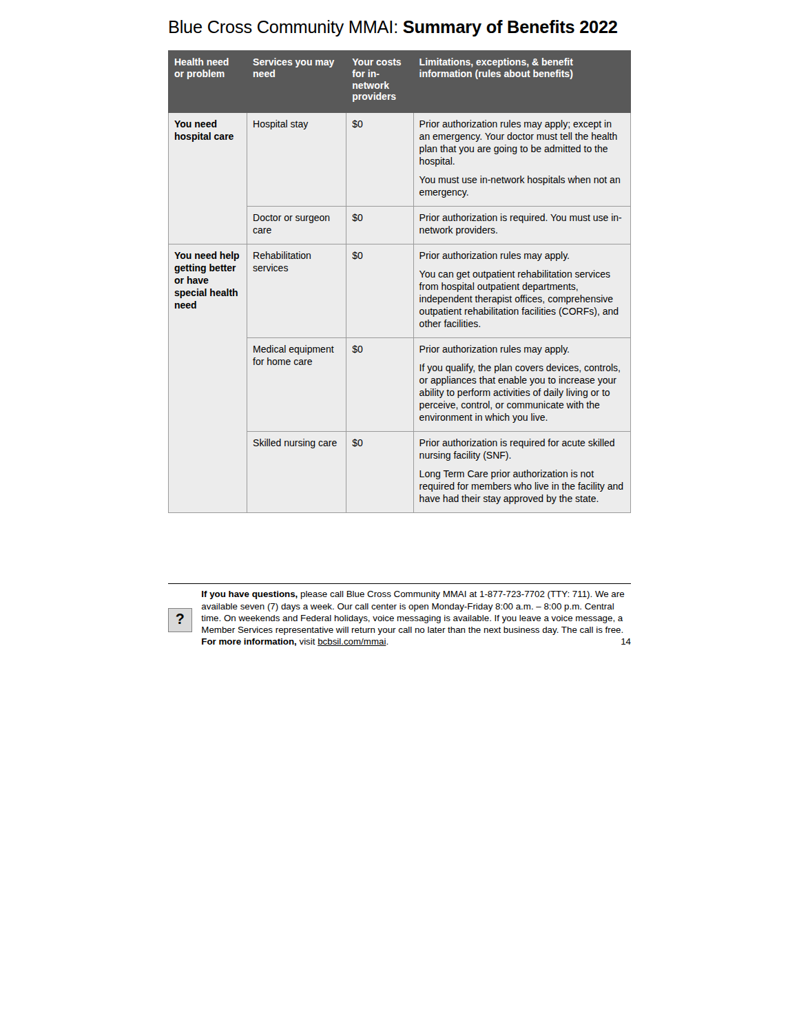Blue Cross Community MMAI: Summary of Benefits 2022
| Health need or problem | Services you may need | Your costs for in-network providers | Limitations, exceptions, & benefit information (rules about benefits) |
| --- | --- | --- | --- |
| You need hospital care | Hospital stay | $0 | Prior authorization rules may apply; except in an emergency. Your doctor must tell the health plan that you are going to be admitted to the hospital. You must use in-network hospitals when not an emergency. |
| Doctor or surgeon care | $0 | Prior authorization is required. You must use in- network providers. |
| You need help getting better or have special health need | Rehabilitation services | $0 | Prior authorization rules may apply. You can get outpatient rehabilitation services from hospital outpatient departments, independent therapist offices, comprehensive outpatient rehabilitation facilities (CORFs), and other facilities. |
| Medical equipment for home care | $0 | Prior authorization rules may apply. If you qualify, the plan covers devices, controls, or appliances that enable you to increase your ability to perform activities of daily living or to perceive, control, or communicate with the environment in which you live. |
| Skilled nursing care | $0 | Prior authorization is required for acute skilled nursing facility (SNF). Long Term Care prior authorization is not required for members who live in the facility and have had their stay approved by the state. |
?
If you have questions, please call Blue Cross Community MMAI at 1-877-723-7702 (TTY: 711). We are available seven (7) days a week. Our call center is open Monday-Friday 8:00 a.m. – 8:00 p.m. Central time. On weekends and Federal holidays, voice messaging is available. If you leave a voice message, a Member Services representative will return your call no later than the next business day. The call is free.
For more information, visit bcbsil.com/mmai. 14